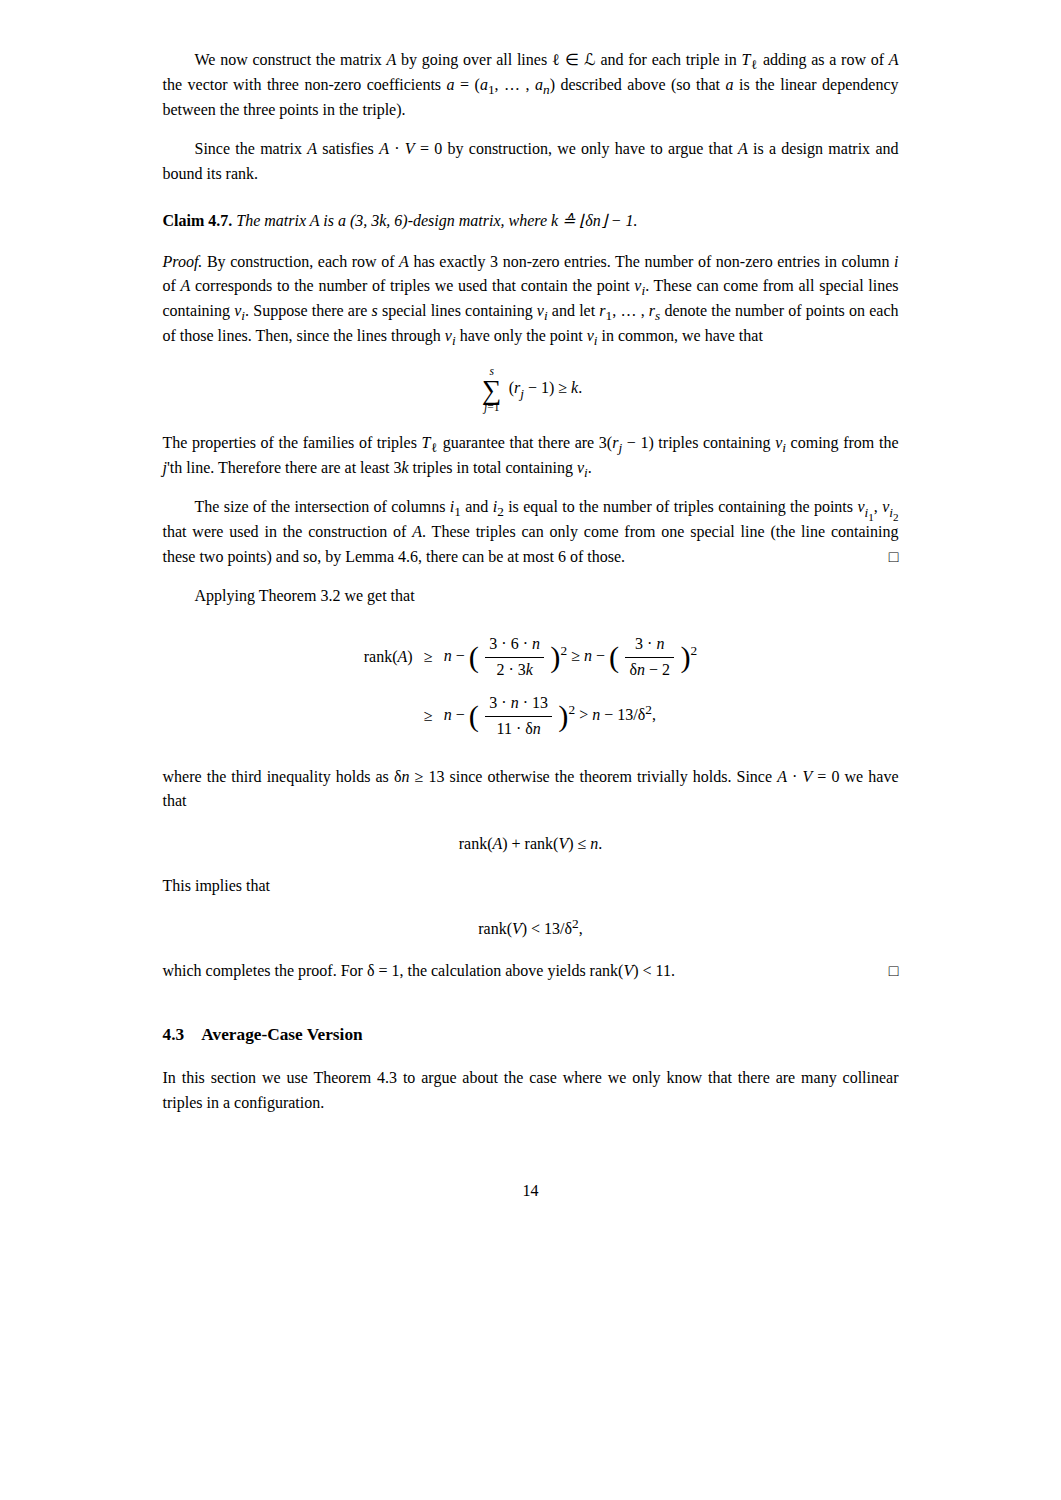We now construct the matrix A by going over all lines ℓ ∈ ℒ and for each triple in Tℓ adding as a row of A the vector with three non-zero coefficients a = (a1, … , an) described above (so that a is the linear dependency between the three points in the triple).
Since the matrix A satisfies A · V = 0 by construction, we only have to argue that A is a design matrix and bound its rank.
Claim 4.7. The matrix A is a (3, 3k, 6)-design matrix, where k ≙ ⌊δn⌋ − 1.
Proof. By construction, each row of A has exactly 3 non-zero entries. The number of non-zero entries in column i of A corresponds to the number of triples we used that contain the point vi. These can come from all special lines containing vi. Suppose there are s special lines containing vi and let r1, … , rs denote the number of points on each of those lines. Then, since the lines through vi have only the point vi in common, we have that
s ∑ j=1 (rj − 1) ≥ k.
The properties of the families of triples Tℓ guarantee that there are 3(rj − 1) triples containing vi coming from the j'th line. Therefore there are at least 3k triples in total containing vi.
The size of the intersection of columns i1 and i2 is equal to the number of triples containing the points vi1, vi2 that were used in the construction of A. These triples can only come from one special line (the line containing these two points) and so, by Lemma 4.6, there can be at most 6 of those. □
Applying Theorem 3.2 we get that
| rank( A ) | ≥ | n − ( 3 · 6 · n 2 · 3 k ) 2 ≥ n − ( 3 · n δ n − 2 ) 2 |
| | ≥ | n − ( 3 · n · 13 11 · δ n ) 2 > n − 13/δ 2 , |
where the third inequality holds as δn ≥ 13 since otherwise the theorem trivially holds. Since A · V = 0 we have that
rank(A) + rank(V) ≤ n.
This implies that
rank(V) < 13/δ2,
which completes the proof. For δ = 1, the calculation above yields rank(V) < 11. □
4.3 Average-Case Version
In this section we use Theorem 4.3 to argue about the case where we only know that there are many collinear triples in a configuration.
14